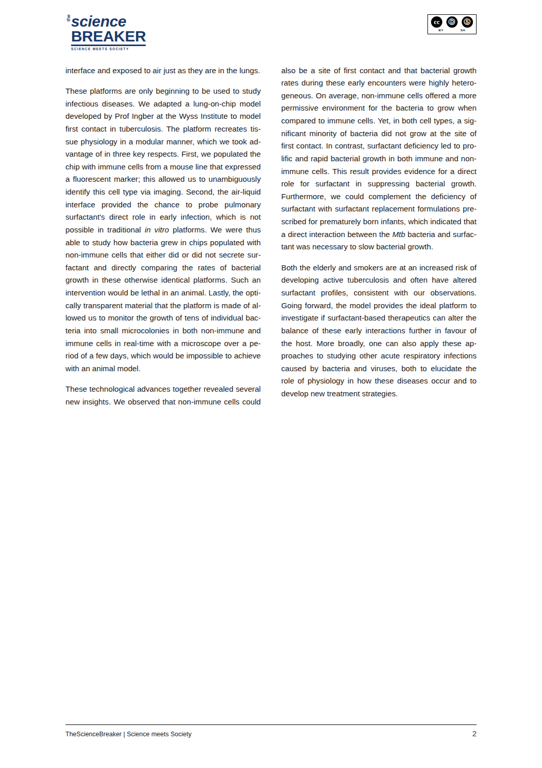The science BREAKER Science meets Society
cc Ⓓ Ⓢ
BY SA
interface and exposed to air just as they are in the lungs.
These platforms are only beginning to be used to study infectious diseases. We adapted a lung-on-chip model developed by Prof Ingber at the Wyss Institute to model first contact in tuberculosis. The platform recreates tissue physiology in a modular manner, which we took advantage of in three key respects. First, we populated the chip with immune cells from a mouse line that expressed a fluorescent marker; this allowed us to unambiguously identify this cell type via imaging. Second, the air-liquid interface provided the chance to probe pulmonary surfactant's direct role in early infection, which is not possible in traditional in vitro platforms. We were thus able to study how bacteria grew in chips populated with non-immune cells that either did or did not secrete surfactant and directly comparing the rates of bacterial growth in these otherwise identical platforms. Such an intervention would be lethal in an animal. Lastly, the optically transparent material that the platform is made of allowed us to monitor the growth of tens of individual bacteria into small microcolonies in both non-immune and immune cells in real-time with a microscope over a period of a few days, which would be impossible to achieve with an animal model.
These technological advances together revealed several new insights. We observed that non-immune cells could also be a site of first contact and that bacterial growth rates during these early encounters were highly heterogeneous. On average, non-immune cells offered a more permissive environment for the bacteria to grow when compared to immune cells. Yet, in both cell types, a significant minority of bacteria did not grow at the site of first contact. In contrast, surfactant deficiency led to prolific and rapid bacterial growth in both immune and non-immune cells. This result provides evidence for a direct role for surfactant in suppressing bacterial growth. Furthermore, we could complement the deficiency of surfactant with surfactant replacement formulations prescribed for prematurely born infants, which indicated that a direct interaction between the Mtb bacteria and surfactant was necessary to slow bacterial growth.
Both the elderly and smokers are at an increased risk of developing active tuberculosis and often have altered surfactant profiles, consistent with our observations. Going forward, the model provides the ideal platform to investigate if surfactant-based therapeutics can alter the balance of these early interactions further in favour of the host. More broadly, one can also apply these approaches to studying other acute respiratory infections caused by bacteria and viruses, both to elucidate the role of physiology in how these diseases occur and to develop new treatment strategies.
TheScienceBreaker | Science meets Society 2